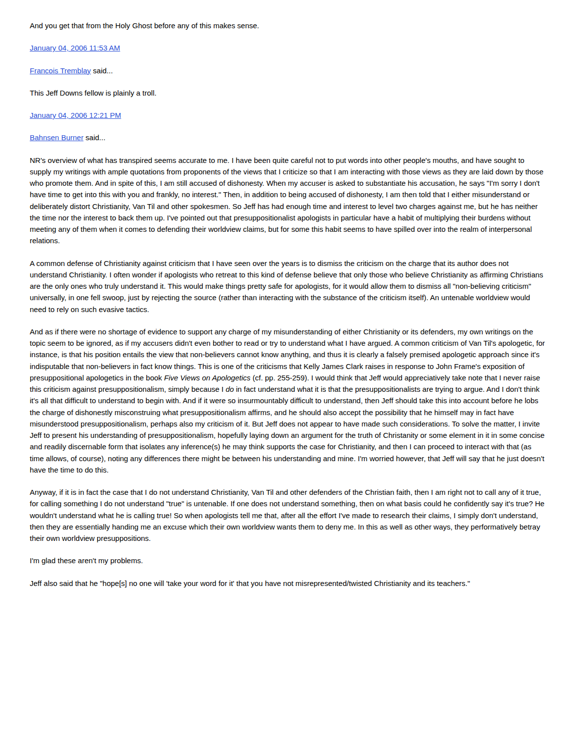And you get that from the Holy Ghost before any of this makes sense.
January 04, 2006 11:53 AM
Francois Tremblay said...
This Jeff Downs fellow is plainly a troll.
January 04, 2006 12:21 PM
Bahnsen Burner said...
NR's overview of what has transpired seems accurate to me. I have been quite careful not to put words into other people's mouths, and have sought to supply my writings with ample quotations from proponents of the views that I criticize so that I am interacting with those views as they are laid down by those who promote them. And in spite of this, I am still accused of dishonesty. When my accuser is asked to substantiate his accusation, he says "I'm sorry I don't have time to get into this with you and frankly, no interest." Then, in addition to being accused of dishonesty, I am then told that I either misunderstand or deliberately distort Christianity, Van Til and other spokesmen. So Jeff has had enough time and interest to level two charges against me, but he has neither the time nor the interest to back them up. I've pointed out that presuppositionalist apologists in particular have a habit of multiplying their burdens without meeting any of them when it comes to defending their worldview claims, but for some this habit seems to have spilled over into the realm of interpersonal relations.
A common defense of Christianity against criticism that I have seen over the years is to dismiss the criticism on the charge that its author does not understand Christianity. I often wonder if apologists who retreat to this kind of defense believe that only those who believe Christianity as affirming Christians are the only ones who truly understand it. This would make things pretty safe for apologists, for it would allow them to dismiss all "non-believing criticism" universally, in one fell swoop, just by rejecting the source (rather than interacting with the substance of the criticism itself). An untenable worldview would need to rely on such evasive tactics.
And as if there were no shortage of evidence to support any charge of my misunderstanding of either Christianity or its defenders, my own writings on the topic seem to be ignored, as if my accusers didn't even bother to read or try to understand what I have argued. A common criticism of Van Til's apologetic, for instance, is that his position entails the view that non-believers cannot know anything, and thus it is clearly a falsely premised apologetic approach since it's indisputable that non-believers in fact know things. This is one of the criticisms that Kelly James Clark raises in response to John Frame's exposition of presuppositional apologetics in the book Five Views on Apologetics (cf. pp. 255-259). I would think that Jeff would appreciatively take note that I never raise this criticism against presuppositionalism, simply because I do in fact understand what it is that the presuppositionalists are trying to argue. And I don't think it's all that difficult to understand to begin with. And if it were so insurmountably difficult to understand, then Jeff should take this into account before he lobs the charge of dishonestly misconstruing what presuppositionalism affirms, and he should also accept the possibility that he himself may in fact have misunderstood presuppositionalism, perhaps also my criticism of it. But Jeff does not appear to have made such considerations. To solve the matter, I invite Jeff to present his understanding of presuppositionalism, hopefully laying down an argument for the truth of Christanity or some element in it in some concise and readily discernable form that isolates any inference(s) he may think supports the case for Christianity, and then I can proceed to interact with that (as time allows, of course), noting any differences there might be between his understanding and mine. I'm worried however, that Jeff will say that he just doesn't have the time to do this.
Anyway, if it is in fact the case that I do not understand Christianity, Van Til and other defenders of the Christian faith, then I am right not to call any of it true, for calling something I do not understand "true" is untenable. If one does not understand something, then on what basis could he confidently say it's true? He wouldn't understand what he is calling true! So when apologists tell me that, after all the effort I've made to research their claims, I simply don't understand, then they are essentially handing me an excuse which their own worldview wants them to deny me. In this as well as other ways, they performatively betray their own worldview presuppositions.
I'm glad these aren't my problems.
Jeff also said that he "hope[s] no one will 'take your word for it' that you have not misrepresented/twisted Christianity and its teachers."